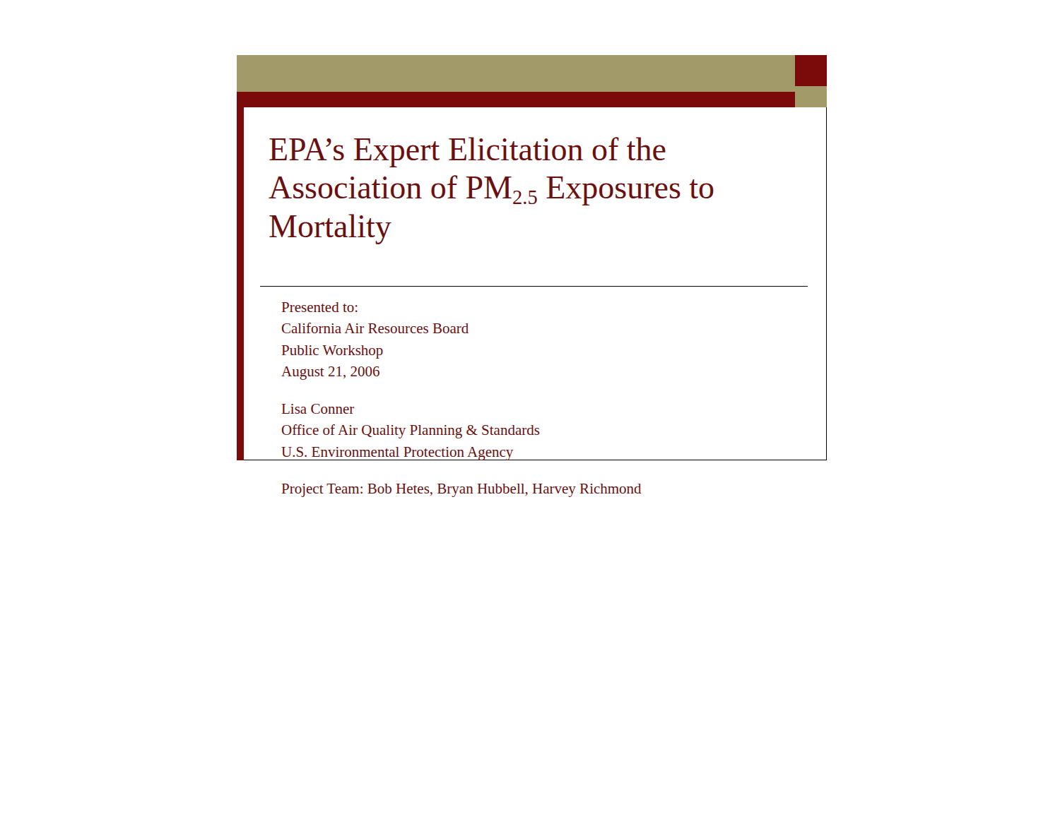EPA’s Expert Elicitation of the Association of PM2.5 Exposures to Mortality
Presented to:
California Air Resources Board
Public Workshop
August 21, 2006
Lisa Conner
Office of Air Quality Planning & Standards
U.S. Environmental Protection Agency
Project Team: Bob Hetes, Bryan Hubbell, Harvey Richmond